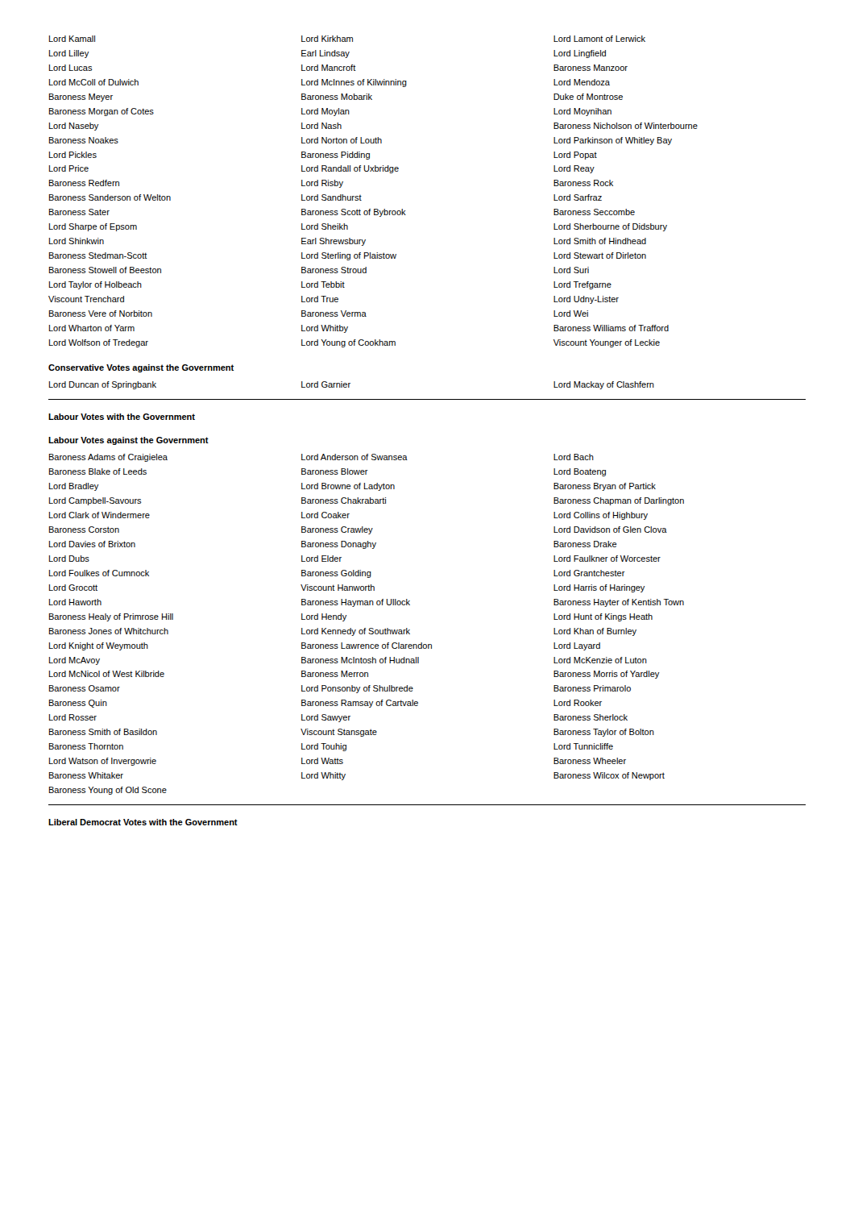| Lord Kamall | Lord Kirkham | Lord Lamont of Lerwick |
| Lord Lilley | Earl Lindsay | Lord Lingfield |
| Lord Lucas | Lord Mancroft | Baroness Manzoor |
| Lord McColl of Dulwich | Lord McInnes of Kilwinning | Lord Mendoza |
| Baroness Meyer | Baroness Mobarik | Duke of Montrose |
| Baroness Morgan of Cotes | Lord Moylan | Lord Moynihan |
| Lord Naseby | Lord Nash | Baroness Nicholson of Winterbourne |
| Baroness Noakes | Lord Norton of Louth | Lord Parkinson of Whitley Bay |
| Lord Pickles | Baroness Pidding | Lord Popat |
| Lord Price | Lord Randall of Uxbridge | Lord Reay |
| Baroness Redfern | Lord Risby | Baroness Rock |
| Baroness Sanderson of Welton | Lord Sandhurst | Lord Sarfraz |
| Baroness Sater | Baroness Scott of Bybrook | Baroness Seccombe |
| Lord Sharpe of Epsom | Lord Sheikh | Lord Sherbourne of Didsbury |
| Lord Shinkwin | Earl Shrewsbury | Lord Smith of Hindhead |
| Baroness Stedman-Scott | Lord Sterling of Plaistow | Lord Stewart of Dirleton |
| Baroness Stowell of Beeston | Baroness Stroud | Lord Suri |
| Lord Taylor of Holbeach | Lord Tebbit | Lord Trefgarne |
| Viscount Trenchard | Lord True | Lord Udny-Lister |
| Baroness Vere of Norbiton | Baroness Verma | Lord Wei |
| Lord Wharton of Yarm | Lord Whitby | Baroness Williams of Trafford |
| Lord Wolfson of Tredegar | Lord Young of Cookham | Viscount Younger of Leckie |
Conservative Votes against the Government
| Lord Duncan of Springbank | Lord Garnier | Lord Mackay of Clashfern |
Labour Votes with the Government
Labour Votes against the Government
| Baroness Adams of Craigielea | Lord Anderson of Swansea | Lord Bach |
| Baroness Blake of Leeds | Baroness Blower | Lord Boateng |
| Lord Bradley | Lord Browne of Ladyton | Baroness Bryan of Partick |
| Lord Campbell-Savours | Baroness Chakrabarti | Baroness Chapman of Darlington |
| Lord Clark of Windermere | Lord Coaker | Lord Collins of Highbury |
| Baroness Corston | Baroness Crawley | Lord Davidson of Glen Clova |
| Lord Davies of Brixton | Baroness Donaghy | Baroness Drake |
| Lord Dubs | Lord Elder | Lord Faulkner of Worcester |
| Lord Foulkes of Cumnock | Baroness Golding | Lord Grantchester |
| Lord Grocott | Viscount Hanworth | Lord Harris of Haringey |
| Lord Haworth | Baroness Hayman of Ullock | Baroness Hayter of Kentish Town |
| Baroness Healy of Primrose Hill | Lord Hendy | Lord Hunt of Kings Heath |
| Baroness Jones of Whitchurch | Lord Kennedy of Southwark | Lord Khan of Burnley |
| Lord Knight of Weymouth | Baroness Lawrence of Clarendon | Lord Layard |
| Lord McAvoy | Baroness McIntosh of Hudnall | Lord McKenzie of Luton |
| Lord McNicol of West Kilbride | Baroness Merron | Baroness Morris of Yardley |
| Baroness Osamor | Lord Ponsonby of Shulbrede | Baroness Primarolo |
| Baroness Quin | Baroness Ramsay of Cartvale | Lord Rooker |
| Lord Rosser | Lord Sawyer | Baroness Sherlock |
| Baroness Smith of Basildon | Viscount Stansgate | Baroness Taylor of Bolton |
| Baroness Thornton | Lord Touhig | Lord Tunnicliffe |
| Lord Watson of Invergowrie | Lord Watts | Baroness Wheeler |
| Baroness Whitaker | Lord Whitty | Baroness Wilcox of Newport |
| Baroness Young of Old Scone | | |
Liberal Democrat Votes with the Government